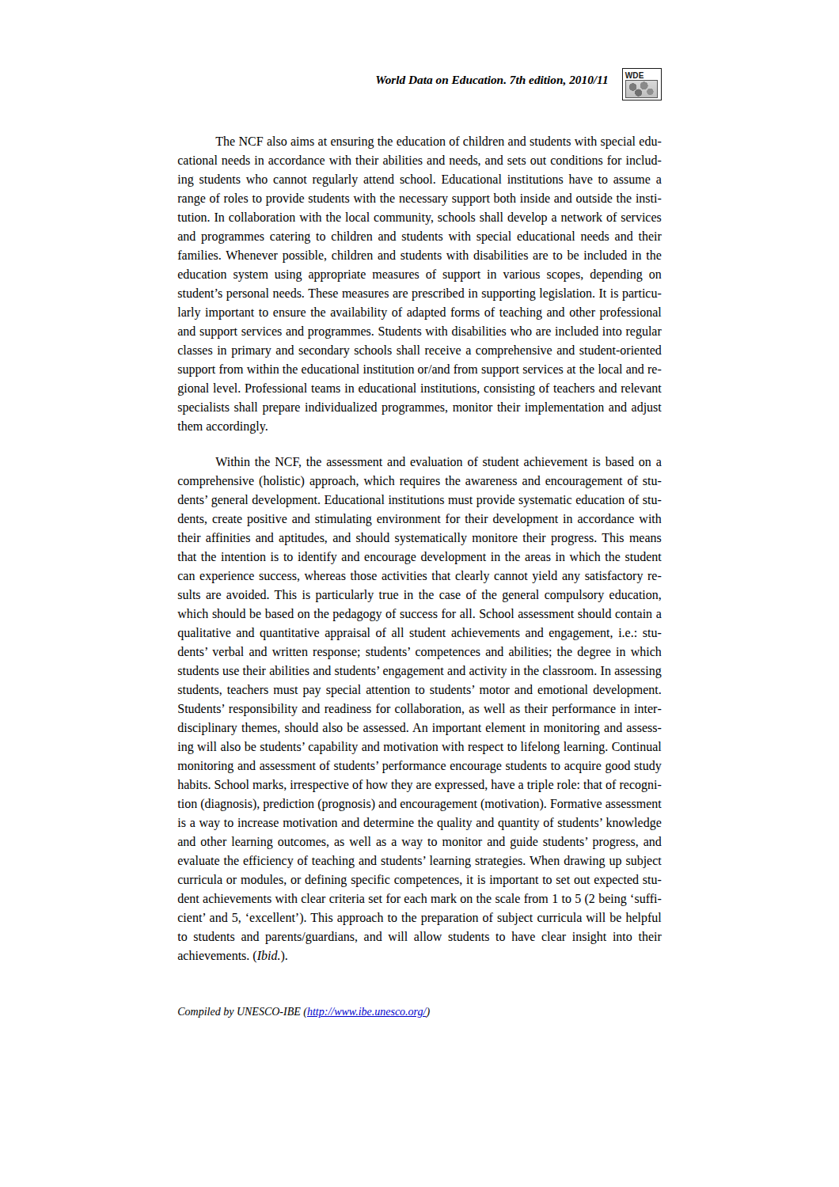World Data on Education. 7th edition, 2010/11
WDE
The NCF also aims at ensuring the education of children and students with special educational needs in accordance with their abilities and needs, and sets out conditions for including students who cannot regularly attend school. Educational institutions have to assume a range of roles to provide students with the necessary support both inside and outside the institution. In collaboration with the local community, schools shall develop a network of services and programmes catering to children and students with special educational needs and their families. Whenever possible, children and students with disabilities are to be included in the education system using appropriate measures of support in various scopes, depending on student’s personal needs. These measures are prescribed in supporting legislation. It is particularly important to ensure the availability of adapted forms of teaching and other professional and support services and programmes. Students with disabilities who are included into regular classes in primary and secondary schools shall receive a comprehensive and student-oriented support from within the educational institution or/and from support services at the local and regional level. Professional teams in educational institutions, consisting of teachers and relevant specialists shall prepare individualized programmes, monitor their implementation and adjust them accordingly.
Within the NCF, the assessment and evaluation of student achievement is based on a comprehensive (holistic) approach, which requires the awareness and encouragement of students’ general development. Educational institutions must provide systematic education of students, create positive and stimulating environment for their development in accordance with their affinities and aptitudes, and should systematically monitore their progress. This means that the intention is to identify and encourage development in the areas in which the student can experience success, whereas those activities that clearly cannot yield any satisfactory results are avoided. This is particularly true in the case of the general compulsory education, which should be based on the pedagogy of success for all. School assessment should contain a qualitative and quantitative appraisal of all student achievements and engagement, i.e.: students’ verbal and written response; students’ competences and abilities; the degree in which students use their abilities and students’ engagement and activity in the classroom. In assessing students, teachers must pay special attention to students’ motor and emotional development. Students’ responsibility and readiness for collaboration, as well as their performance in interdisciplinary themes, should also be assessed. An important element in monitoring and assessing will also be students’ capability and motivation with respect to lifelong learning. Continual monitoring and assessment of students’ performance encourage students to acquire good study habits. School marks, irrespective of how they are expressed, have a triple role: that of recognition (diagnosis), prediction (prognosis) and encouragement (motivation). Formative assessment is a way to increase motivation and determine the quality and quantity of students’ knowledge and other learning outcomes, as well as a way to monitor and guide students’ progress, and evaluate the efficiency of teaching and students’ learning strategies. When drawing up subject curricula or modules, or defining specific competences, it is important to set out expected student achievements with clear criteria set for each mark on the scale from 1 to 5 (2 being ‘sufficient’ and 5, ‘excellent’). This approach to the preparation of subject curricula will be helpful to students and parents/guardians, and will allow students to have clear insight into their achievements. (Ibid.).
Compiled by UNESCO-IBE (http://www.ibe.unesco.org/)